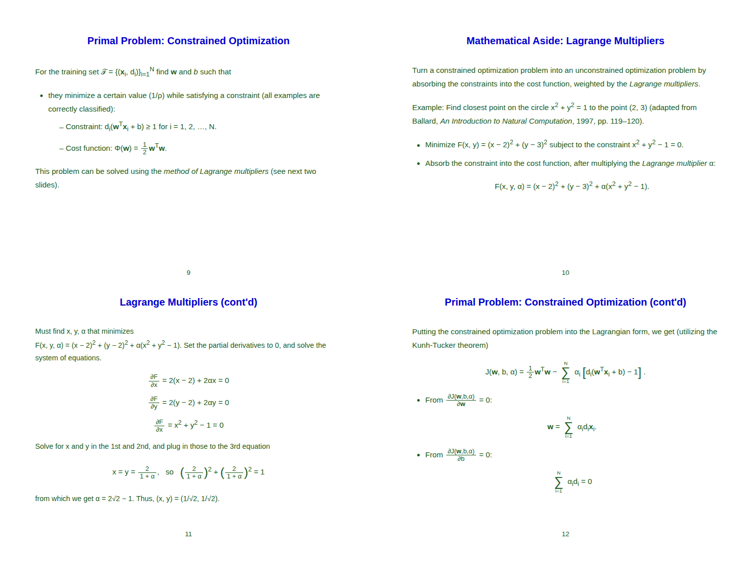Primal Problem: Constrained Optimization
For the training set 𝒯 = {(xi, di)}i=1N find w and b such that
they minimize a certain value (1/ρ) while satisfying a constraint (all examples are correctly classified):
Constraint: di(wTxi + b) ≥ 1 for i = 1, 2, …, N.
Cost function: Φ(w) = 12 wTw.
This problem can be solved using the method of Lagrange multipliers (see next two slides).
9
Mathematical Aside: Lagrange Multipliers
Turn a constrained optimization problem into an unconstrained optimization problem by absorbing the constraints into the cost function, weighted by the Lagrange multipliers.
Example: Find closest point on the circle x2 + y2 = 1 to the point (2, 3) (adapted from Ballard, An Introduction to Natural Computation, 1997, pp. 119–120).
Minimize F(x, y) = (x − 2)2 + (y − 3)2 subject to the constraint x2 + y2 − 1 = 0.
Absorb the constraint into the cost function, after multiplying the Lagrange multiplier α:
F(x, y, α) = (x − 2)2 + (y − 3)2 + α(x2 + y2 − 1).
10
Lagrange Multipliers (cont'd)
Must find x, y, α that minimizes
F(x, y, α) = (x − 2)2 + (y − 2)2 + α(x2 + y2 − 1). Set the partial derivatives to 0, and solve the system of equations.
∂F∂x = 2(x − 2) + 2αx = 0
∂F∂y = 2(y − 2) + 2αy = 0
∂F∂x = x2 + y2 − 1 = 0
Solve for x and y in the 1st and 2nd, and plug in those to the 3rd equation
x = y = 21 + α, so (21 + α)2 + (21 + α)2 = 1
from which we get α = 2√2 − 1. Thus, (x, y) = (1/√2, 1/√2).
11
Primal Problem: Constrained Optimization (cont'd)
Putting the constrained optimization problem into the Lagrangian form, we get (utilizing the Kunh-Tucker theorem)
J(w, b, α) = 12 wTw − N∑i=1 αi [di(wTxi + b) − 1] .
From ∂J(w,b,α)∂w = 0:
w = N∑i=1 αidixi.
From ∂J(w,b,α)∂b = 0:
N∑i=1 αidi = 0
12